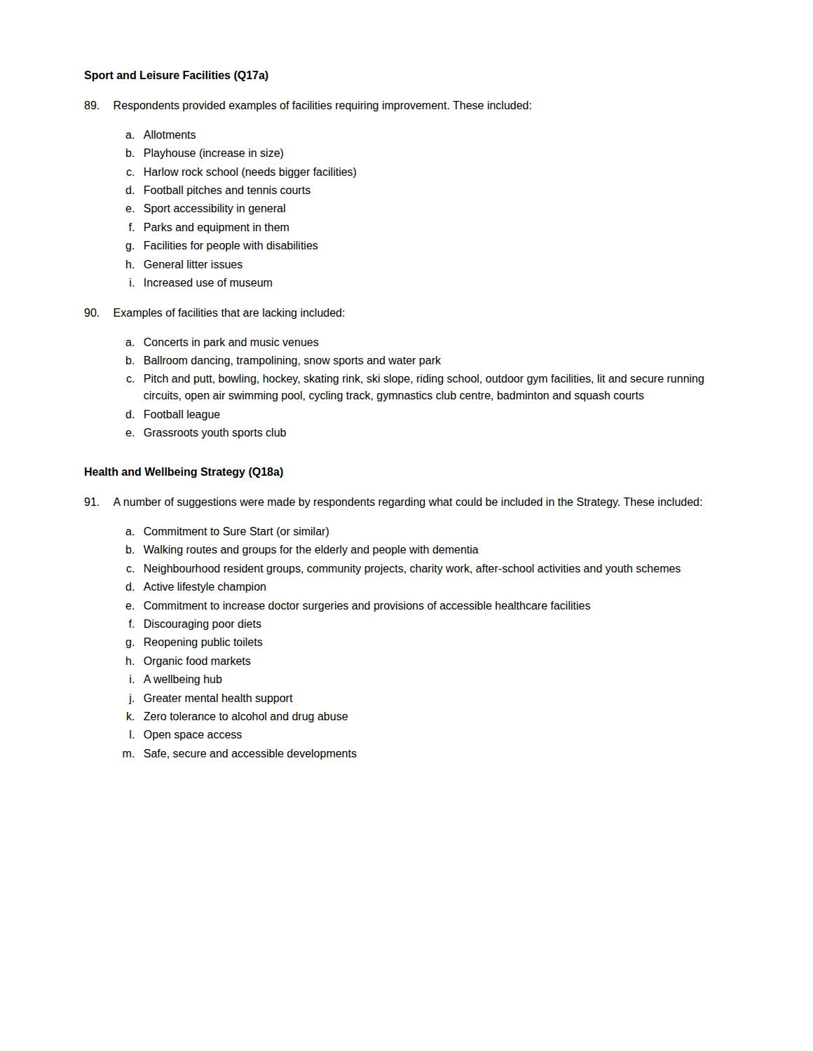Sport and Leisure Facilities (Q17a)
89. Respondents provided examples of facilities requiring improvement. These included:
Allotments
Playhouse (increase in size)
Harlow rock school (needs bigger facilities)
Football pitches and tennis courts
Sport accessibility in general
Parks and equipment in them
Facilities for people with disabilities
General litter issues
Increased use of museum
90. Examples of facilities that are lacking included:
Concerts in park and music venues
Ballroom dancing, trampolining, snow sports and water park
Pitch and putt, bowling, hockey, skating rink, ski slope, riding school, outdoor gym facilities, lit and secure running circuits, open air swimming pool, cycling track, gymnastics club centre, badminton and squash courts
Football league
Grassroots youth sports club
Health and Wellbeing Strategy (Q18a)
91. A number of suggestions were made by respondents regarding what could be included in the Strategy. These included:
Commitment to Sure Start (or similar)
Walking routes and groups for the elderly and people with dementia
Neighbourhood resident groups, community projects, charity work, after-school activities and youth schemes
Active lifestyle champion
Commitment to increase doctor surgeries and provisions of accessible healthcare facilities
Discouraging poor diets
Reopening public toilets
Organic food markets
A wellbeing hub
Greater mental health support
Zero tolerance to alcohol and drug abuse
Open space access
Safe, secure and accessible developments